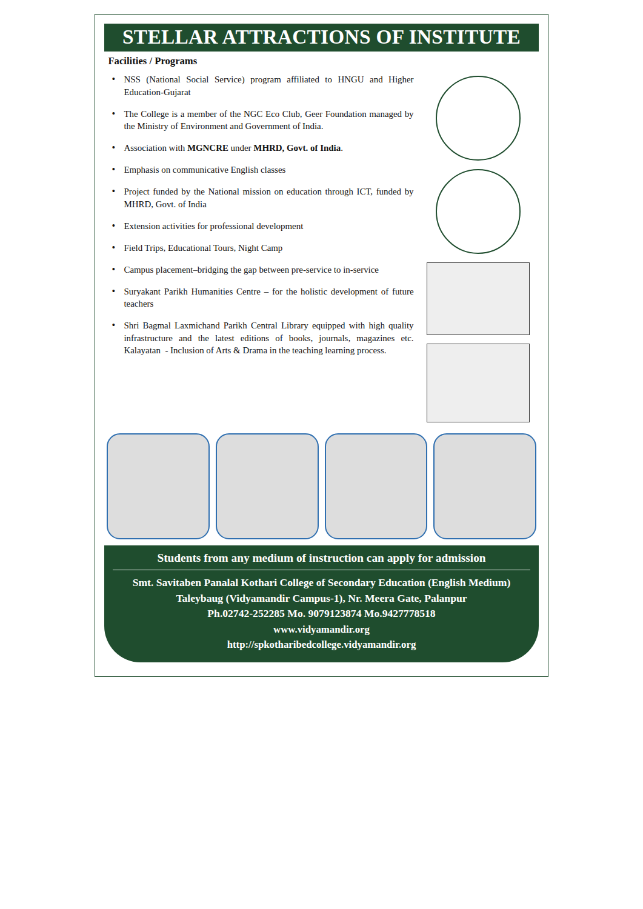STELLAR ATTRACTIONS OF INSTITUTE
Facilities / Programs
NSS (National Social Service) program affiliated to HNGU and Higher Education-Gujarat
The College is a member of the NGC Eco Club, Geer Foundation managed by the Ministry of Environment and Government of India.
Association with MGNCRE under MHRD, Govt. of India.
Emphasis on communicative English classes
Project funded by the National mission on education through ICT, funded by MHRD, Govt. of India
Extension activities for professional development
Field Trips, Educational Tours, Night Camp
Campus placement–bridging the gap between pre-service to in-service
Suryakant Parikh Humanities Centre – for the holistic development of future teachers
Shri Bagmal Laxmichand Parikh Central Library equipped with high quality infrastructure and the latest editions of books, journals, magazines etc. Kalayatan - Inclusion of Arts & Drama in the teaching learning process.
Students from any medium of instruction can apply for admission
Smt. Savitaben Panalal Kothari College of Secondary Education (English Medium)
Taleybaug (Vidyamandir Campus-1), Nr. Meera Gate, Palanpur
Ph.02742-252285 Mo. 9079123874 Mo.9427778518
www.vidyamandir.org
http://spkotharibedcollege.vidyamandir.org